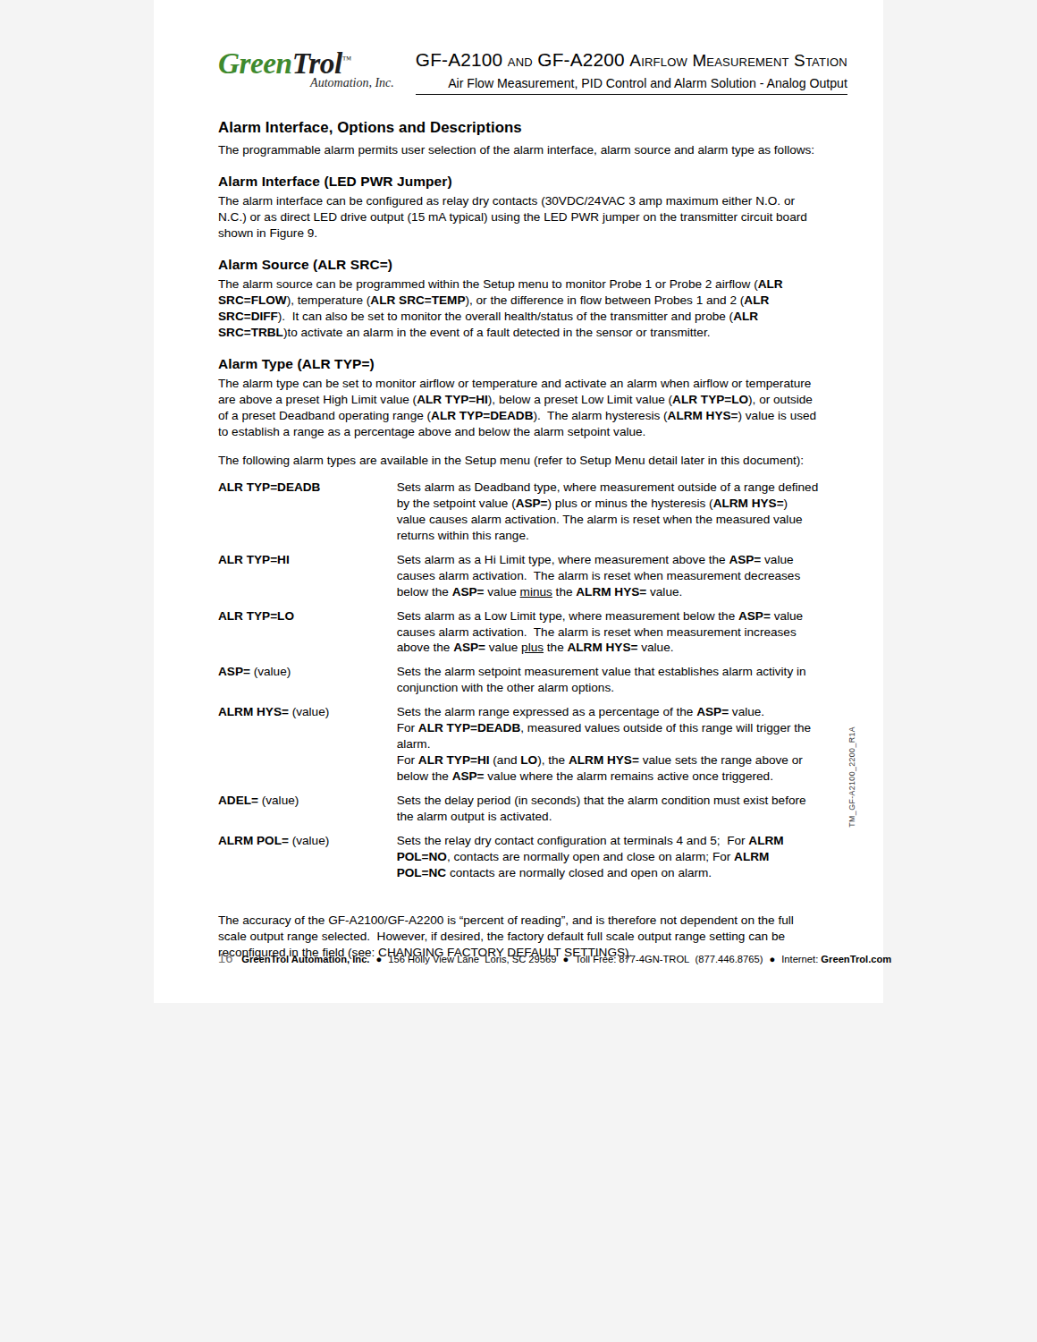Green Trol™
Automation, Inc.
GF-A2100 and GF-A2200 Airflow Measurement Station
Air Flow Measurement, PID Control and Alarm Solution - Analog Output
Alarm Interface, Options and Descriptions
The programmable alarm permits user selection of the alarm interface, alarm source and alarm type as follows:
Alarm Interface (LED PWR Jumper)
The alarm interface can be configured as relay dry contacts (30VDC/24VAC 3 amp maximum either N.O. or N.C.) or as direct LED drive output (15 mA typical) using the LED PWR jumper on the transmitter circuit board shown in Figure 9.
Alarm Source (ALR SRC=)
The alarm source can be programmed within the Setup menu to monitor Probe 1 or Probe 2 airflow (ALR SRC=FLOW), temperature (ALR SRC=TEMP), or the difference in flow between Probes 1 and 2 (ALR SRC=DIFF). It can also be set to monitor the overall health/status of the transmitter and probe (ALR SRC=TRBL)to activate an alarm in the event of a fault detected in the sensor or transmitter.
Alarm Type (ALR TYP=)
The alarm type can be set to monitor airflow or temperature and activate an alarm when airflow or temperature are above a preset High Limit value (ALR TYP=HI), below a preset Low Limit value (ALR TYP=LO), or outside of a preset Deadband operating range (ALR TYP=DEADB). The alarm hysteresis (ALRM HYS=) value is used to establish a range as a percentage above and below the alarm setpoint value.
The following alarm types are available in the Setup menu (refer to Setup Menu detail later in this document):
| ALR TYP=DEADB | Sets alarm as Deadband type, where measurement outside of a range defined by the setpoint value ( ASP= ) plus or minus the hysteresis ( ALRM HYS= ) value causes alarm activation. The alarm is reset when the measured value returns within this range. |
| ALR TYP=HI | Sets alarm as a Hi Limit type, where measurement above the ASP= value causes alarm activation. The alarm is reset when measurement decreases below the ASP= value minus the ALRM HYS= value. |
| ALR TYP=LO | Sets alarm as a Low Limit type, where measurement below the ASP= value causes alarm activation. The alarm is reset when measurement increases above the ASP= value plus the ALRM HYS= value. |
| ASP= (value) | Sets the alarm setpoint measurement value that establishes alarm activity in conjunction with the other alarm options. |
| ALRM HYS= (value) | Sets the alarm range expressed as a percentage of the ASP= value. For ALR TYP=DEADB , measured values outside of this range will trigger the alarm. For ALR TYP=HI (and LO ), the ALRM HYS= value sets the range above or below the ASP= value where the alarm remains active once triggered. |
| ADEL= (value) | Sets the delay period (in seconds) that the alarm condition must exist before the alarm output is activated. |
| ALRM POL= (value) | Sets the relay dry contact configuration at terminals 4 and 5; For ALRM POL=NO , contacts are normally open and close on alarm; For ALRM POL=NC contacts are normally closed and open on alarm. |
The accuracy of the GF-A2100/GF-A2200 is “percent of reading”, and is therefore not dependent on the full scale output range selected. However, if desired, the factory default full scale output range setting can be reconfigured in the field (see: CHANGING FACTORY DEFAULT SETTINGS).
TM_GF-A2100_2200_R1A
16 GreenTrol Automation, Inc.●156 Holly View Lane Loris, SC 29569●Toll Free: 877-4GN-TROL (877.446.8765)●Internet: GreenTrol.com